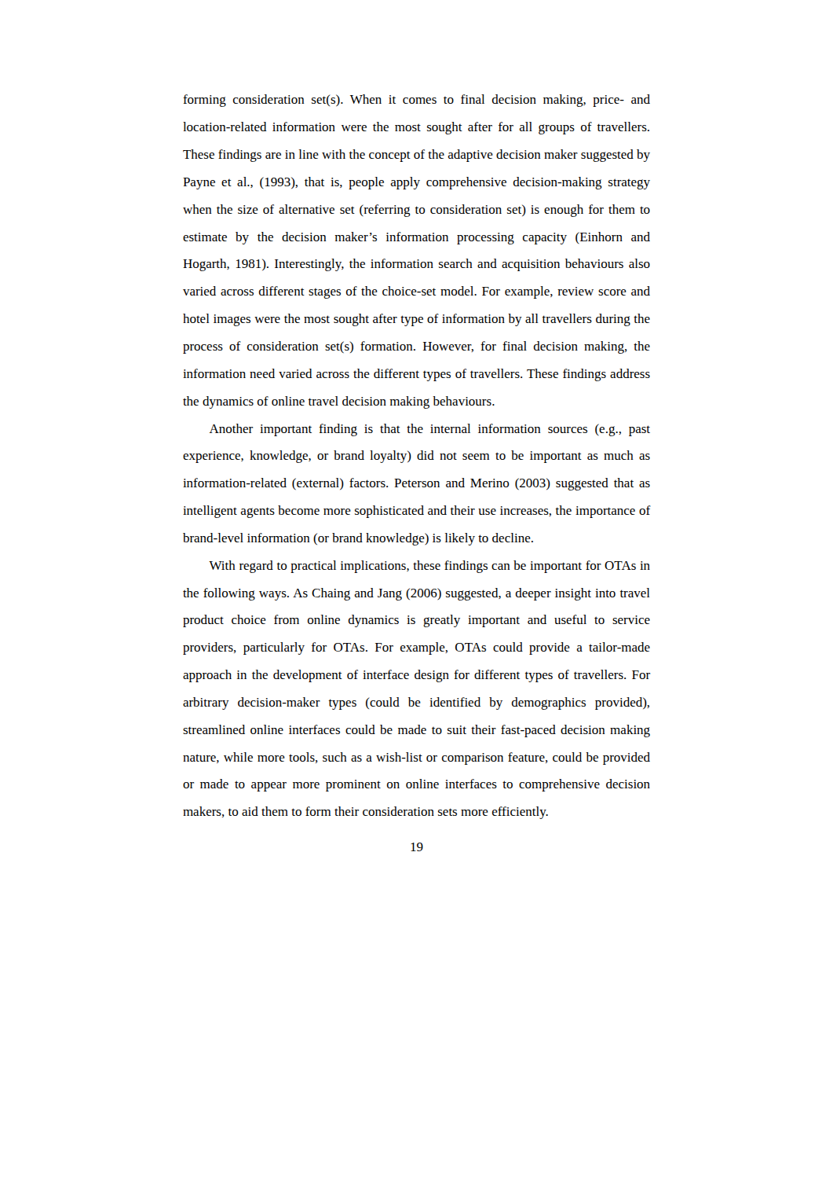forming consideration set(s). When it comes to final decision making, price- and location-related information were the most sought after for all groups of travellers. These findings are in line with the concept of the adaptive decision maker suggested by Payne et al., (1993), that is, people apply comprehensive decision-making strategy when the size of alternative set (referring to consideration set) is enough for them to estimate by the decision maker’s information processing capacity (Einhorn and Hogarth, 1981). Interestingly, the information search and acquisition behaviours also varied across different stages of the choice-set model. For example, review score and hotel images were the most sought after type of information by all travellers during the process of consideration set(s) formation. However, for final decision making, the information need varied across the different types of travellers. These findings address the dynamics of online travel decision making behaviours.
Another important finding is that the internal information sources (e.g., past experience, knowledge, or brand loyalty) did not seem to be important as much as information-related (external) factors. Peterson and Merino (2003) suggested that as intelligent agents become more sophisticated and their use increases, the importance of brand-level information (or brand knowledge) is likely to decline.
With regard to practical implications, these findings can be important for OTAs in the following ways. As Chaing and Jang (2006) suggested, a deeper insight into travel product choice from online dynamics is greatly important and useful to service providers, particularly for OTAs. For example, OTAs could provide a tailor-made approach in the development of interface design for different types of travellers. For arbitrary decision-maker types (could be identified by demographics provided), streamlined online interfaces could be made to suit their fast-paced decision making nature, while more tools, such as a wish-list or comparison feature, could be provided or made to appear more prominent on online interfaces to comprehensive decision makers, to aid them to form their consideration sets more efficiently.
19